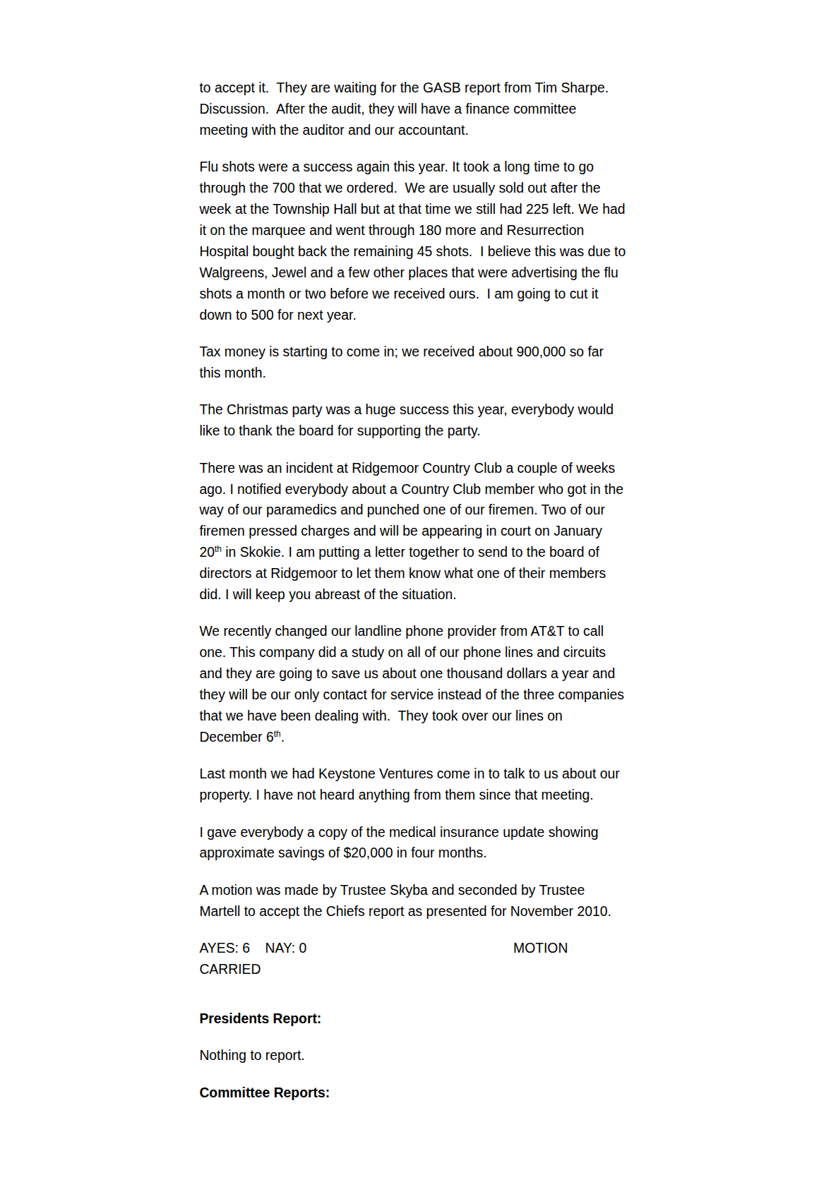to accept it. They are waiting for the GASB report from Tim Sharpe. Discussion. After the audit, they will have a finance committee meeting with the auditor and our accountant.
Flu shots were a success again this year. It took a long time to go through the 700 that we ordered. We are usually sold out after the week at the Township Hall but at that time we still had 225 left. We had it on the marquee and went through 180 more and Resurrection Hospital bought back the remaining 45 shots. I believe this was due to Walgreens, Jewel and a few other places that were advertising the flu shots a month or two before we received ours. I am going to cut it down to 500 for next year.
Tax money is starting to come in; we received about 900,000 so far this month.
The Christmas party was a huge success this year, everybody would like to thank the board for supporting the party.
There was an incident at Ridgemoor Country Club a couple of weeks ago. I notified everybody about a Country Club member who got in the way of our paramedics and punched one of our firemen. Two of our firemen pressed charges and will be appearing in court on January 20th in Skokie. I am putting a letter together to send to the board of directors at Ridgemoor to let them know what one of their members did. I will keep you abreast of the situation.
We recently changed our landline phone provider from AT&T to call one. This company did a study on all of our phone lines and circuits and they are going to save us about one thousand dollars a year and they will be our only contact for service instead of the three companies that we have been dealing with. They took over our lines on December 6th.
Last month we had Keystone Ventures come in to talk to us about our property. I have not heard anything from them since that meeting.
I gave everybody a copy of the medical insurance update showing approximate savings of $20,000 in four months.
A motion was made by Trustee Skyba and seconded by Trustee Martell to accept the Chiefs report as presented for November 2010.
AYES: 6 NAY: 0 MOTION CARRIED
Presidents Report:
Nothing to report.
Committee Reports: